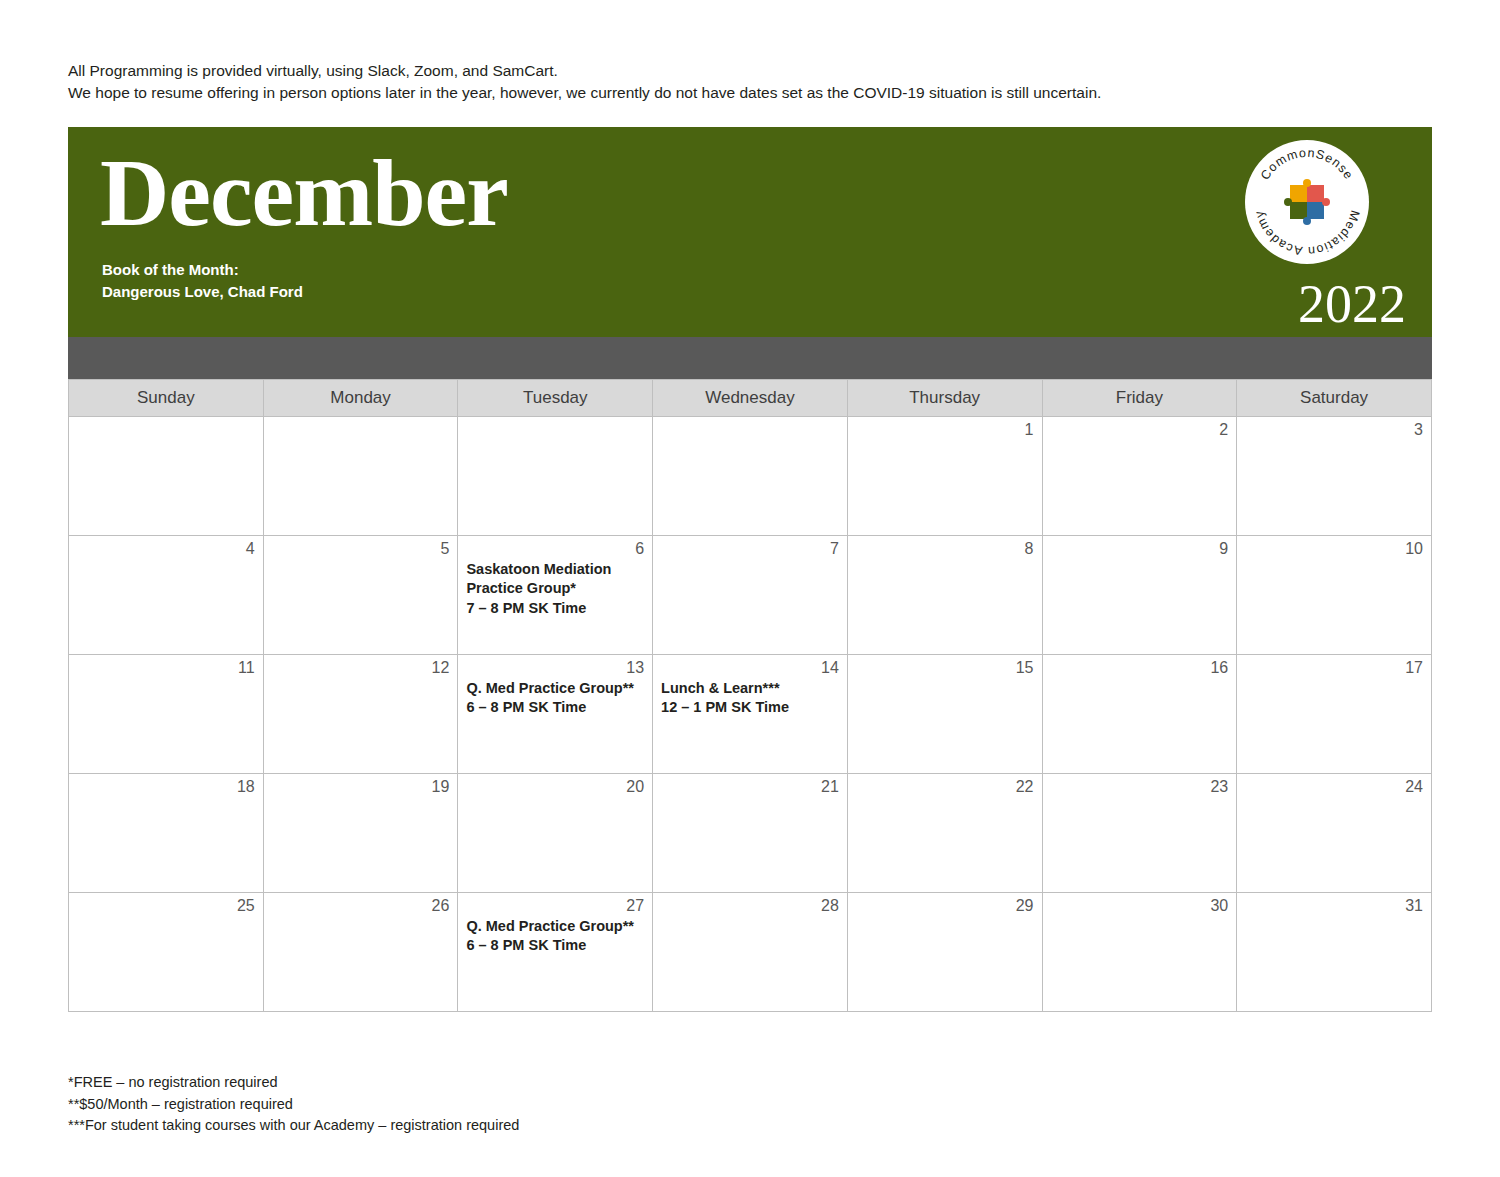All Programming is provided virtually, using Slack, Zoom, and SamCart.
We hope to resume offering in person options later in the year, however, we currently do not have dates set as the COVID-19 situation is still uncertain.
December
Book of the Month:
Dangerous Love, Chad Ford
2022
CommonSense Mediation Academy
| Sunday | Monday | Tuesday | Wednesday | Thursday | Friday | Saturday |
| --- | --- | --- | --- | --- | --- | --- |
| | | | | 1 | 2 | 3 |
| 4 | 5 | 6 Saskatoon Mediation Practice Group* 7 – 8 PM SK Time | 7 | 8 | 9 | 10 |
| 11 | 12 | 13 Q. Med Practice Group** 6 – 8 PM SK Time | 14 Lunch & Learn*** 12 – 1 PM SK Time | 15 | 16 | 17 |
| 18 | 19 | 20 | 21 | 22 | 23 | 24 |
| 25 | 26 | 27 Q. Med Practice Group** 6 – 8 PM SK Time | 28 | 29 | 30 | 31 |
*FREE – no registration required
**$50/Month – registration required
***For student taking courses with our Academy – registration required